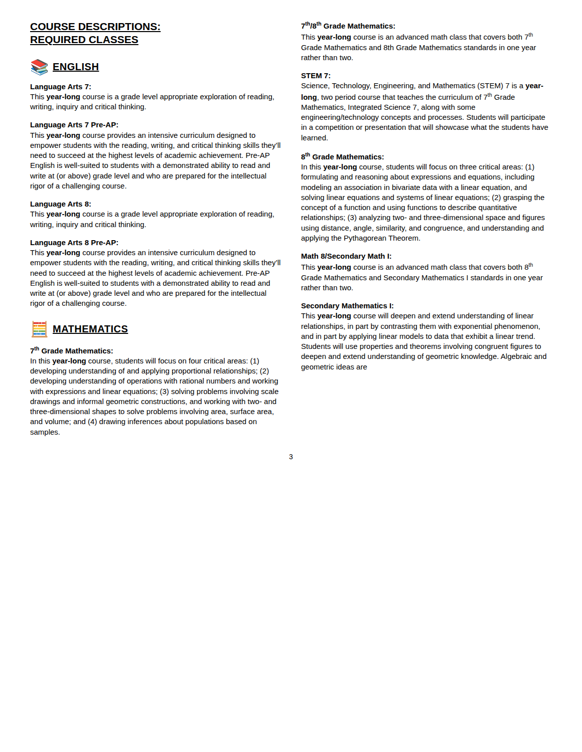COURSE DESCRIPTIONS:
REQUIRED CLASSES
📚
ENGLISH
Language Arts 7:
This year-long course is a grade level appropriate exploration of reading, writing, inquiry and critical thinking.
Language Arts 7 Pre-AP:
This year-long course provides an intensive curriculum designed to empower students with the reading, writing, and critical thinking skills they’ll need to succeed at the highest levels of academic achievement. Pre-AP English is well-suited to students with a demonstrated ability to read and write at (or above) grade level and who are prepared for the intellectual rigor of a challenging course.
Language Arts 8:
This year-long course is a grade level appropriate exploration of reading, writing, inquiry and critical thinking.
Language Arts 8 Pre-AP:
This year-long course provides an intensive curriculum designed to empower students with the reading, writing, and critical thinking skills they’ll need to succeed at the highest levels of academic achievement. Pre-AP English is well-suited to students with a demonstrated ability to read and write at (or above) grade level and who are prepared for the intellectual rigor of a challenging course.
🧮
MATHEMATICS
7th Grade Mathematics:
In this year-long course, students will focus on four critical areas: (1) developing understanding of and applying proportional relationships; (2) developing understanding of operations with rational numbers and working with expressions and linear equations; (3) solving problems involving scale drawings and informal geometric constructions, and working with two- and three-dimensional shapes to solve problems involving area, surface area, and volume; and (4) drawing inferences about populations based on samples.
7th/8th Grade Mathematics:
This year-long course is an advanced math class that covers both 7th Grade Mathematics and 8th Grade Mathematics standards in one year rather than two.
STEM 7:
Science, Technology, Engineering, and Mathematics (STEM) 7 is a year-long, two period course that teaches the curriculum of 7th Grade Mathematics, Integrated Science 7, along with some engineering/technology concepts and processes. Students will participate in a competition or presentation that will showcase what the students have learned.
8th Grade Mathematics:
In this year-long course, students will focus on three critical areas: (1) formulating and reasoning about expressions and equations, including modeling an association in bivariate data with a linear equation, and solving linear equations and systems of linear equations; (2) grasping the concept of a function and using functions to describe quantitative relationships; (3) analyzing two- and three-dimensional space and figures using distance, angle, similarity, and congruence, and understanding and applying the Pythagorean Theorem.
Math 8/Secondary Math I:
This year-long course is an advanced math class that covers both 8th Grade Mathematics and Secondary Mathematics I standards in one year rather than two.
Secondary Mathematics I:
This year-long course will deepen and extend understanding of linear relationships, in part by contrasting them with exponential phenomenon, and in part by applying linear models to data that exhibit a linear trend. Students will use properties and theorems involving congruent figures to deepen and extend understanding of geometric knowledge. Algebraic and geometric ideas are
3